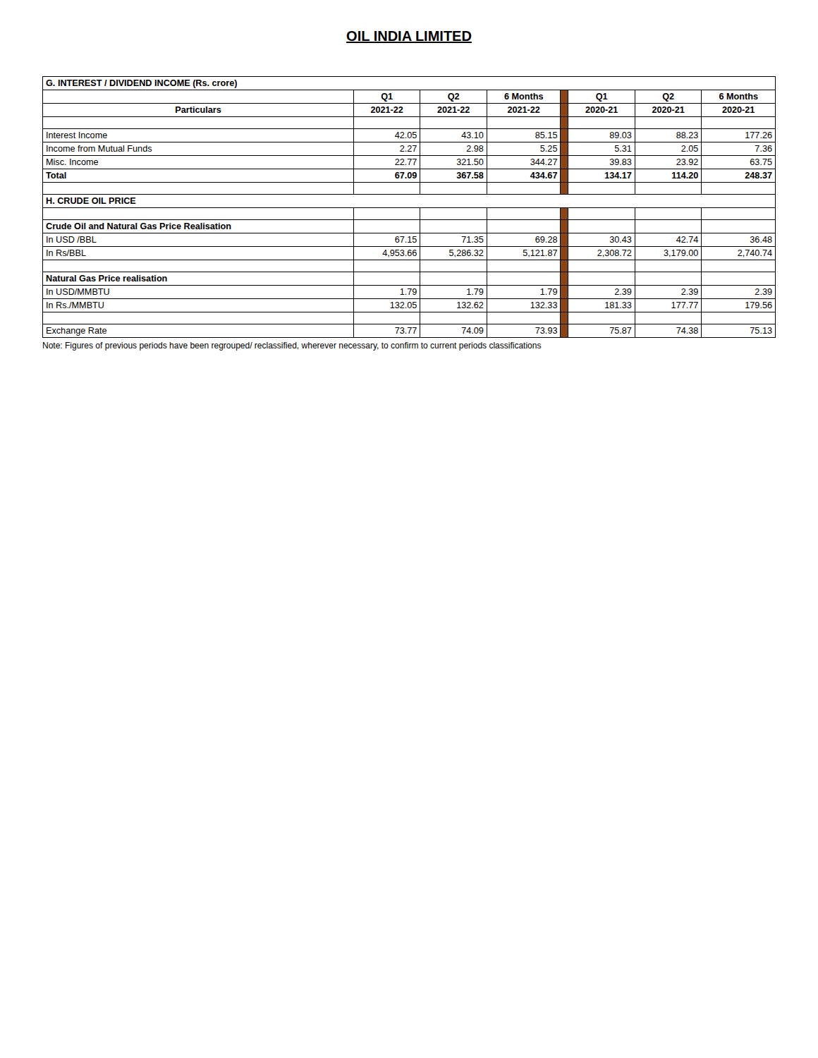OIL INDIA LIMITED
| G. INTEREST / DIVIDEND INCOME (Rs. crore) |
| | Q1 | Q2 | 6 Months | | Q1 | Q2 | 6 Months |
| Particulars | 2021-22 | 2021-22 | 2021-22 | | 2020-21 | 2020-21 | 2020-21 |
| Interest Income | 42.05 | 43.10 | 85.15 | | 89.03 | 88.23 | 177.26 |
| Income from Mutual Funds | 2.27 | 2.98 | 5.25 | | 5.31 | 2.05 | 7.36 |
| Misc. Income | 22.77 | 321.50 | 344.27 | | 39.83 | 23.92 | 63.75 |
| Total | 67.09 | 367.58 | 434.67 | | 134.17 | 114.20 | 248.37 |
| H. CRUDE OIL PRICE |
| Crude Oil and Natural Gas Price Realisation | | | | | | | |
| In USD /BBL | 67.15 | 71.35 | 69.28 | | 30.43 | 42.74 | 36.48 |
| In Rs/BBL | 4,953.66 | 5,286.32 | 5,121.87 | | 2,308.72 | 3,179.00 | 2,740.74 |
| Natural Gas Price realisation | | | | | | | |
| In USD/MMBTU | 1.79 | 1.79 | 1.79 | | 2.39 | 2.39 | 2.39 |
| In Rs./MMBTU | 132.05 | 132.62 | 132.33 | | 181.33 | 177.77 | 179.56 |
| Exchange Rate | 73.77 | 74.09 | 73.93 | | 75.87 | 74.38 | 75.13 |
Note: Figures of previous periods have been regrouped/ reclassified, wherever necessary, to confirm to current periods classifications